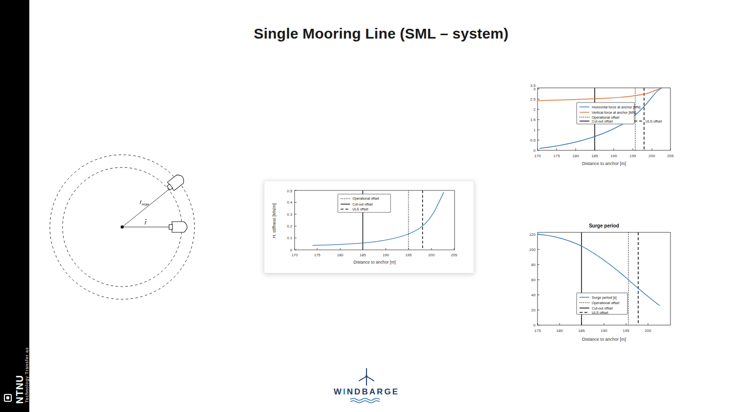NTNU
Technology Transfer as
Single Mooring Line (SML – system)
r̄ rmax
0 0.1 0.2 0.3 0.4 0.5 170 175 180 185 190 195 200 205 Distance to anchor [m] H. stiffness [MN/m] Operational offset Cut-out offset ULS offset
0 0.5 1 1.5 2 2.5 3 3.5 170 175 180 185 190 195 200 205 Distance to anchor [m] Horizontal force at anchor [MN] Vertical force at anchor [MN] Operational offset Cut-out offset ULS offset
Surge period 0 20 40 60 80 100 120 175 180 185 190 195 200 Distance to anchor [m] Surge period [s] Operational offset Cut-out offset ULS offset
WINDBARGE